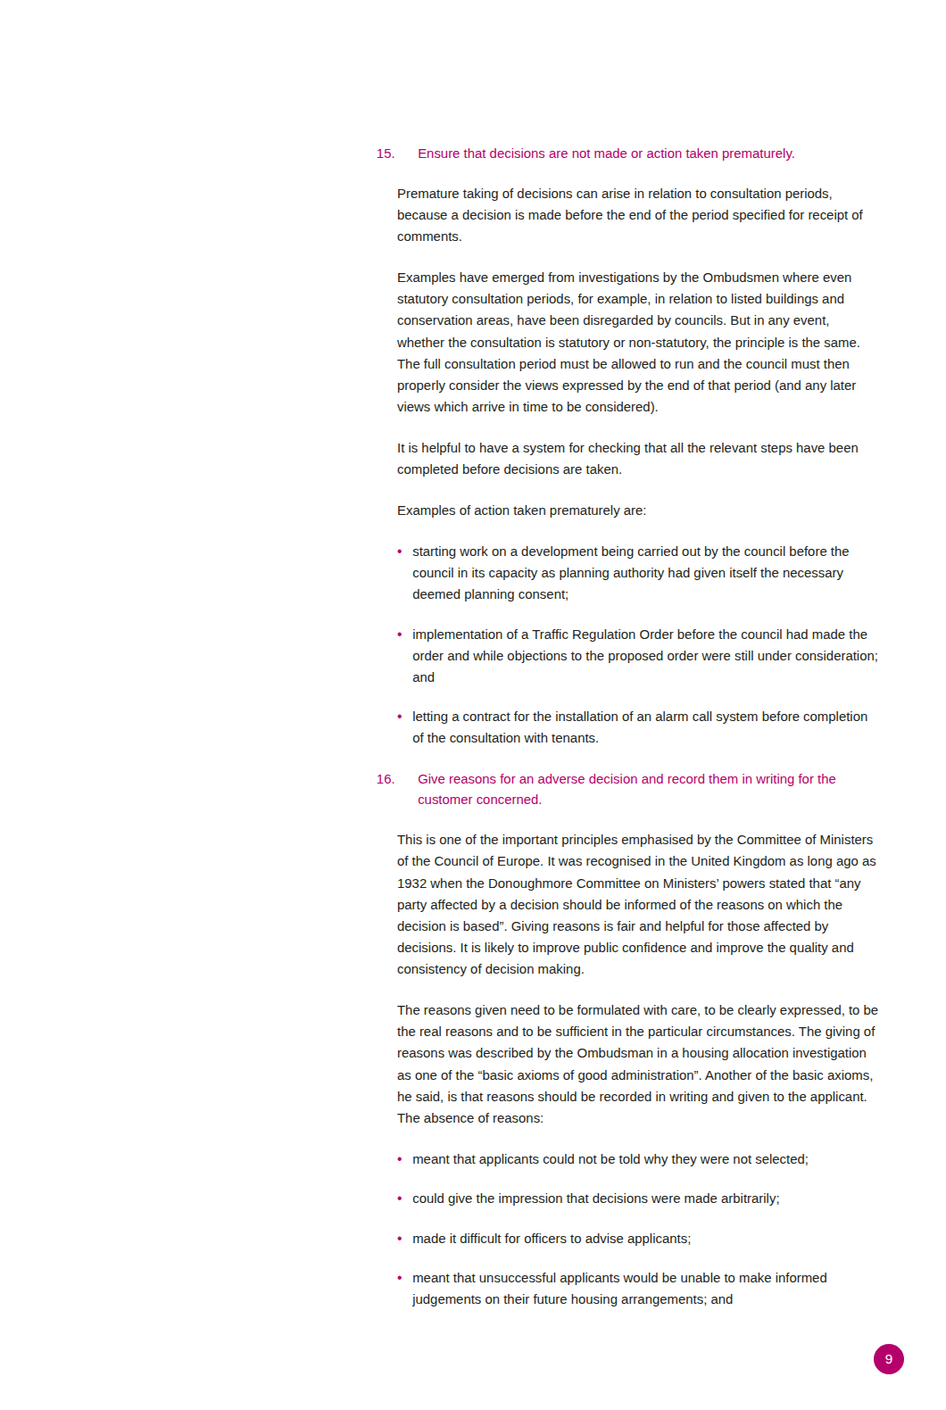15. Ensure that decisions are not made or action taken prematurely.
Premature taking of decisions can arise in relation to consultation periods, because a decision is made before the end of the period specified for receipt of comments.
Examples have emerged from investigations by the Ombudsmen where even statutory consultation periods, for example, in relation to listed buildings and conservation areas, have been disregarded by councils. But in any event, whether the consultation is statutory or non-statutory, the principle is the same. The full consultation period must be allowed to run and the council must then properly consider the views expressed by the end of that period (and any later views which arrive in time to be considered).
It is helpful to have a system for checking that all the relevant steps have been completed before decisions are taken.
Examples of action taken prematurely are:
starting work on a development being carried out by the council before the council in its capacity as planning authority had given itself the necessary deemed planning consent;
implementation of a Traffic Regulation Order before the council had made the order and while objections to the proposed order were still under consideration; and
letting a contract for the installation of an alarm call system before completion of the consultation with tenants.
16. Give reasons for an adverse decision and record them in writing for the customer concerned.
This is one of the important principles emphasised by the Committee of Ministers of the Council of Europe. It was recognised in the United Kingdom as long ago as 1932 when the Donoughmore Committee on Ministers’ powers stated that “any party affected by a decision should be informed of the reasons on which the decision is based”. Giving reasons is fair and helpful for those affected by decisions. It is likely to improve public confidence and improve the quality and consistency of decision making.
The reasons given need to be formulated with care, to be clearly expressed, to be the real reasons and to be sufficient in the particular circumstances. The giving of reasons was described by the Ombudsman in a housing allocation investigation as one of the “basic axioms of good administration”. Another of the basic axioms, he said, is that reasons should be recorded in writing and given to the applicant. The absence of reasons:
meant that applicants could not be told why they were not selected;
could give the impression that decisions were made arbitrarily;
made it difficult for officers to advise applicants;
meant that unsuccessful applicants would be unable to make informed judgements on their future housing arrangements; and
9